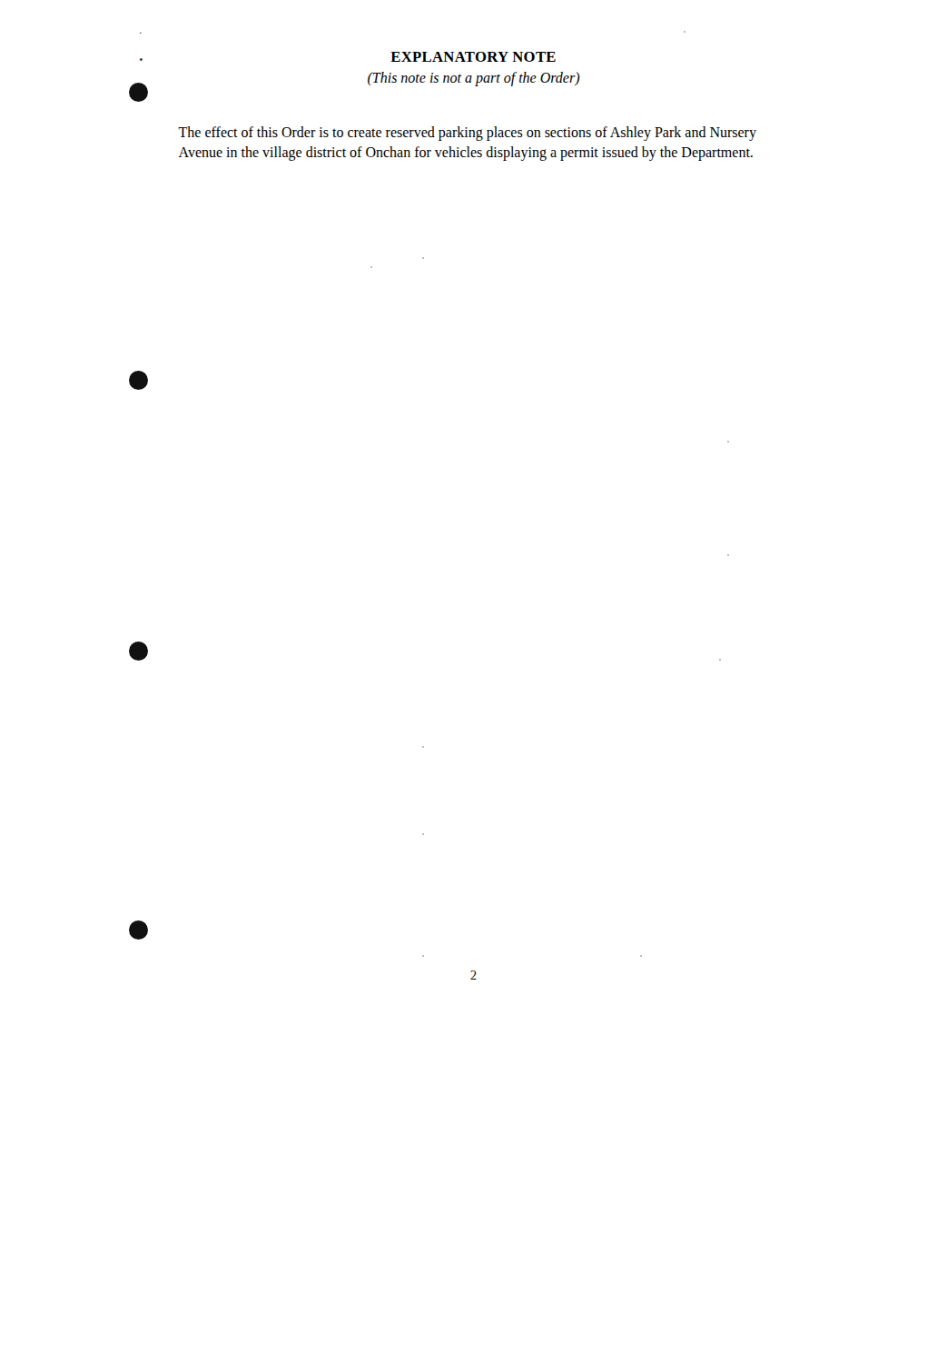. •
Explanatory Note
(This note is not a part of the Order)
The effect of this Order is to create reserved parking places on sections of Ashley Park and Nursery Avenue in the village district of Onchan for vehicles displaying a permit issued by the Department.
2